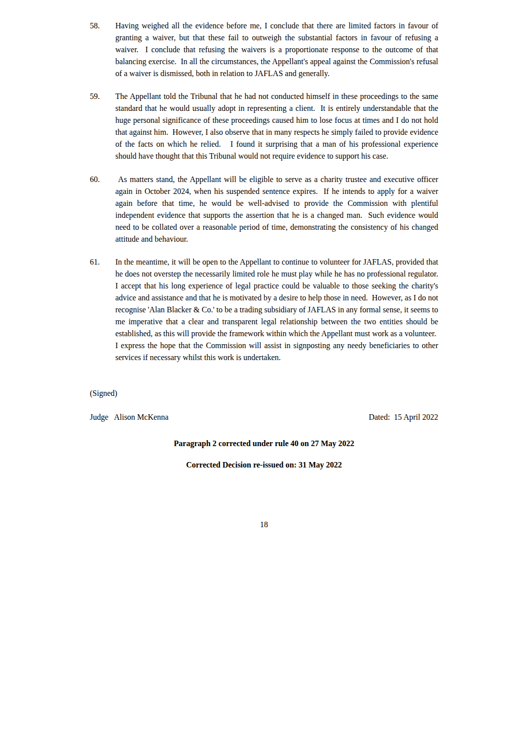58. Having weighed all the evidence before me, I conclude that there are limited factors in favour of granting a waiver, but that these fail to outweigh the substantial factors in favour of refusing a waiver. I conclude that refusing the waivers is a proportionate response to the outcome of that balancing exercise. In all the circumstances, the Appellant's appeal against the Commission's refusal of a waiver is dismissed, both in relation to JAFLAS and generally.
59. The Appellant told the Tribunal that he had not conducted himself in these proceedings to the same standard that he would usually adopt in representing a client. It is entirely understandable that the huge personal significance of these proceedings caused him to lose focus at times and I do not hold that against him. However, I also observe that in many respects he simply failed to provide evidence of the facts on which he relied. I found it surprising that a man of his professional experience should have thought that this Tribunal would not require evidence to support his case.
60. As matters stand, the Appellant will be eligible to serve as a charity trustee and executive officer again in October 2024, when his suspended sentence expires. If he intends to apply for a waiver again before that time, he would be well-advised to provide the Commission with plentiful independent evidence that supports the assertion that he is a changed man. Such evidence would need to be collated over a reasonable period of time, demonstrating the consistency of his changed attitude and behaviour.
61. In the meantime, it will be open to the Appellant to continue to volunteer for JAFLAS, provided that he does not overstep the necessarily limited role he must play while he has no professional regulator. I accept that his long experience of legal practice could be valuable to those seeking the charity's advice and assistance and that he is motivated by a desire to help those in need. However, as I do not recognise 'Alan Blacker & Co.' to be a trading subsidiary of JAFLAS in any formal sense, it seems to me imperative that a clear and transparent legal relationship between the two entities should be established, as this will provide the framework within which the Appellant must work as a volunteer. I express the hope that the Commission will assist in signposting any needy beneficiaries to other services if necessary whilst this work is undertaken.
(Signed)
Judge Alison McKenna Dated: 15 April 2022
Paragraph 2 corrected under rule 40 on 27 May 2022
Corrected Decision re-issued on: 31 May 2022
18